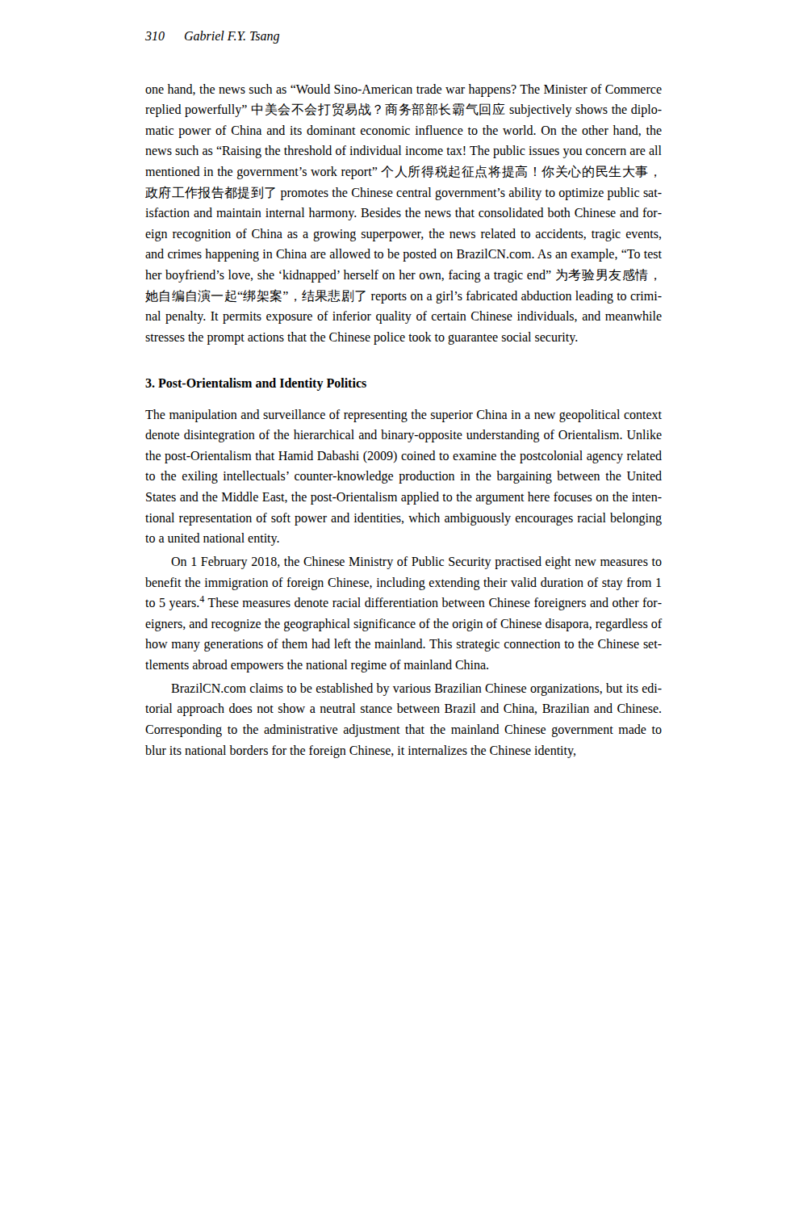310 Gabriel F.Y. Tsang
one hand, the news such as “Would Sino-American trade war happens? The Minister of Commerce replied powerfully” 中美会不会打贸易战？商务部部长霸气回应 subjectively shows the diplomatic power of China and its dominant economic influence to the world. On the other hand, the news such as “Raising the threshold of individual income tax! The public issues you concern are all mentioned in the government’s work report” 个人所得税起征点将提高！你关心的民生大事，政府工作报告都提到了 promotes the Chinese central government’s ability to optimize public satisfaction and maintain internal harmony. Besides the news that consolidated both Chinese and foreign recognition of China as a growing superpower, the news related to accidents, tragic events, and crimes happening in China are allowed to be posted on BrazilCN.com. As an example, “To test her boyfriend’s love, she ‘kidnapped’ herself on her own, facing a tragic end” 为考验男友感情，她自编自演一起“绑架案”，结果悲剧了 reports on a girl’s fabricated abduction leading to criminal penalty. It permits exposure of inferior quality of certain Chinese individuals, and meanwhile stresses the prompt actions that the Chinese police took to guarantee social security.
3. Post-Orientalism and Identity Politics
The manipulation and surveillance of representing the superior China in a new geopolitical context denote disintegration of the hierarchical and binary-opposite understanding of Orientalism. Unlike the post-Orientalism that Hamid Dabashi (2009) coined to examine the postcolonial agency related to the exiling intellectuals’ counter-knowledge production in the bargaining between the United States and the Middle East, the post-Orientalism applied to the argument here focuses on the intentional representation of soft power and identities, which ambiguously encourages racial belonging to a united national entity.
On 1 February 2018, the Chinese Ministry of Public Security practised eight new measures to benefit the immigration of foreign Chinese, including extending their valid duration of stay from 1 to 5 years.4 These measures denote racial differentiation between Chinese foreigners and other foreigners, and recognize the geographical significance of the origin of Chinese disapora, regardless of how many generations of them had left the mainland. This strategic connection to the Chinese settlements abroad empowers the national regime of mainland China.
BrazilCN.com claims to be established by various Brazilian Chinese organizations, but its editorial approach does not show a neutral stance between Brazil and China, Brazilian and Chinese. Corresponding to the administrative adjustment that the mainland Chinese government made to blur its national borders for the foreign Chinese, it internalizes the Chinese identity,